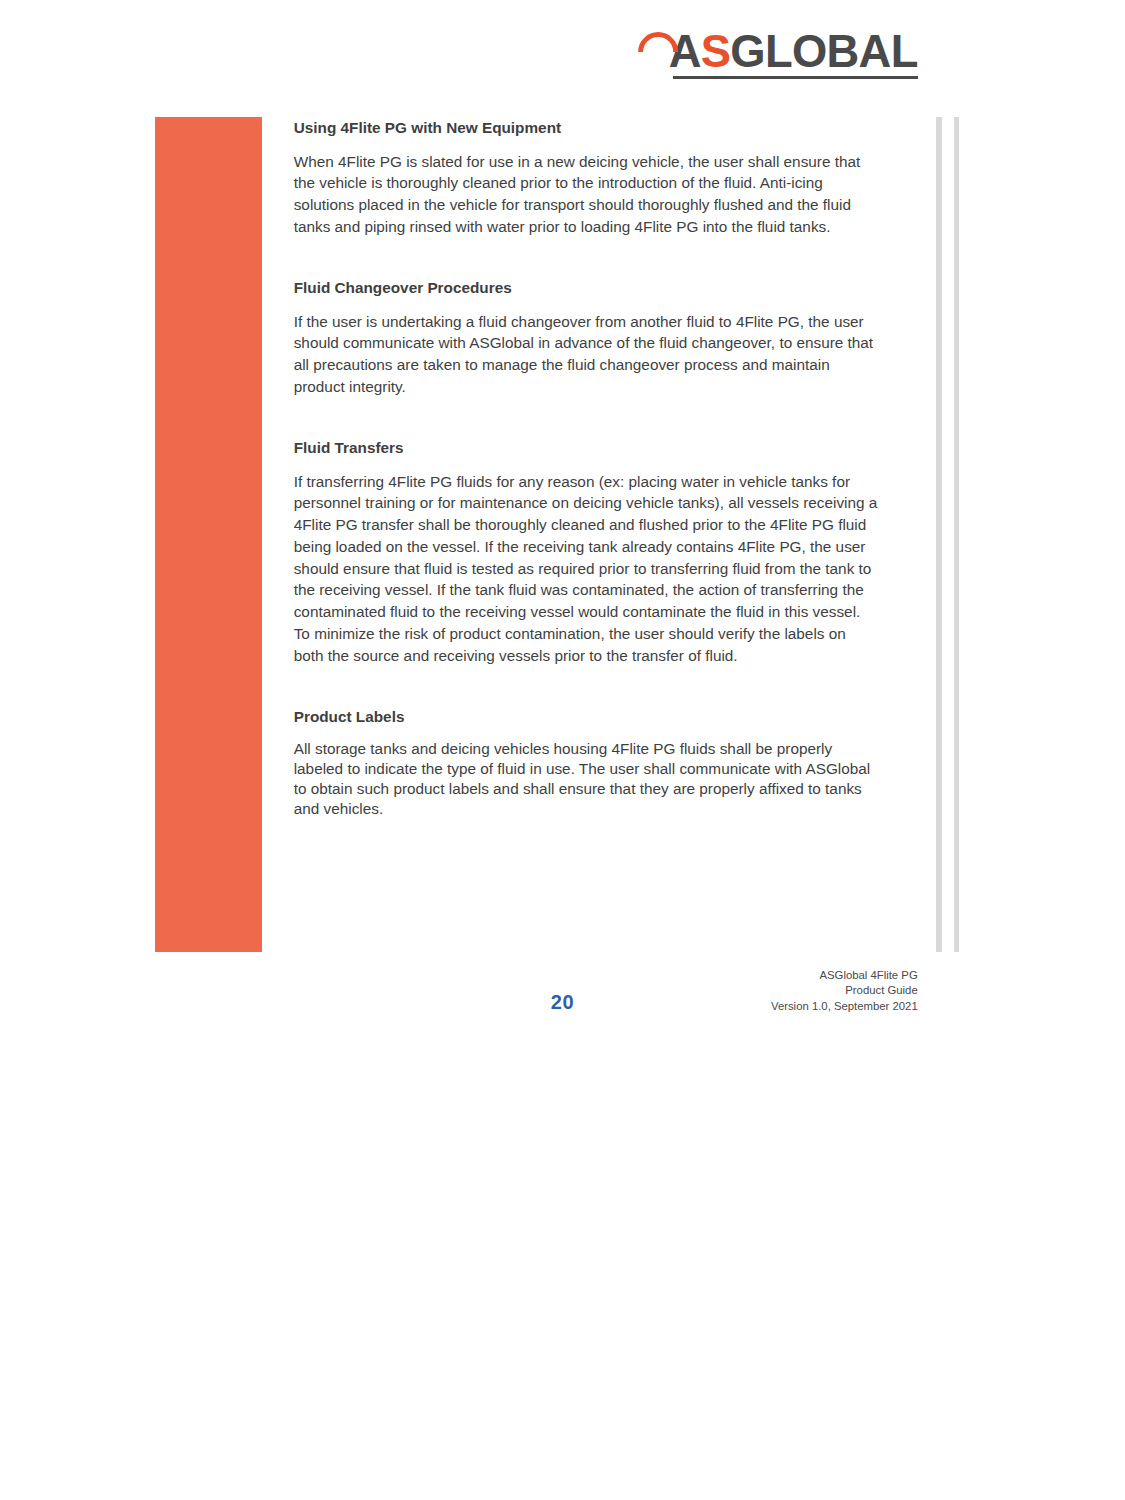ASGLOBAL
Using 4Flite PG with New Equipment
When 4Flite PG is slated for use in a new deicing vehicle, the user shall ensure that the vehicle is thoroughly cleaned prior to the introduction of the fluid. Anti-icing solutions placed in the vehicle for transport should thoroughly flushed and the fluid tanks and piping rinsed with water prior to loading 4Flite PG into the fluid tanks.
Fluid Changeover Procedures
If the user is undertaking a fluid changeover from another fluid to 4Flite PG, the user should communicate with ASGlobal in advance of the fluid changeover, to ensure that all precautions are taken to manage the fluid changeover process and maintain product integrity.
Fluid Transfers
If transferring 4Flite PG fluids for any reason (ex: placing water in vehicle tanks for personnel training or for maintenance on deicing vehicle tanks), all vessels receiving a 4Flite PG transfer shall be thoroughly cleaned and flushed prior to the 4Flite PG fluid being loaded on the vessel. If the receiving tank already contains 4Flite PG, the user should ensure that fluid is tested as required prior to transferring fluid from the tank to the receiving vessel. If the tank fluid was contaminated, the action of transferring the contaminated fluid to the receiving vessel would contaminate the fluid in this vessel. To minimize the risk of product contamination, the user should verify the labels on both the source and receiving vessels prior to the transfer of fluid.
Product Labels
All storage tanks and deicing vehicles housing 4Flite PG fluids shall be properly labeled to indicate the type of fluid in use. The user shall communicate with ASGlobal to obtain such product labels and shall ensure that they are properly affixed to tanks and vehicles.
20
ASGlobal 4Flite PG
Product Guide
Version 1.0, September 2021